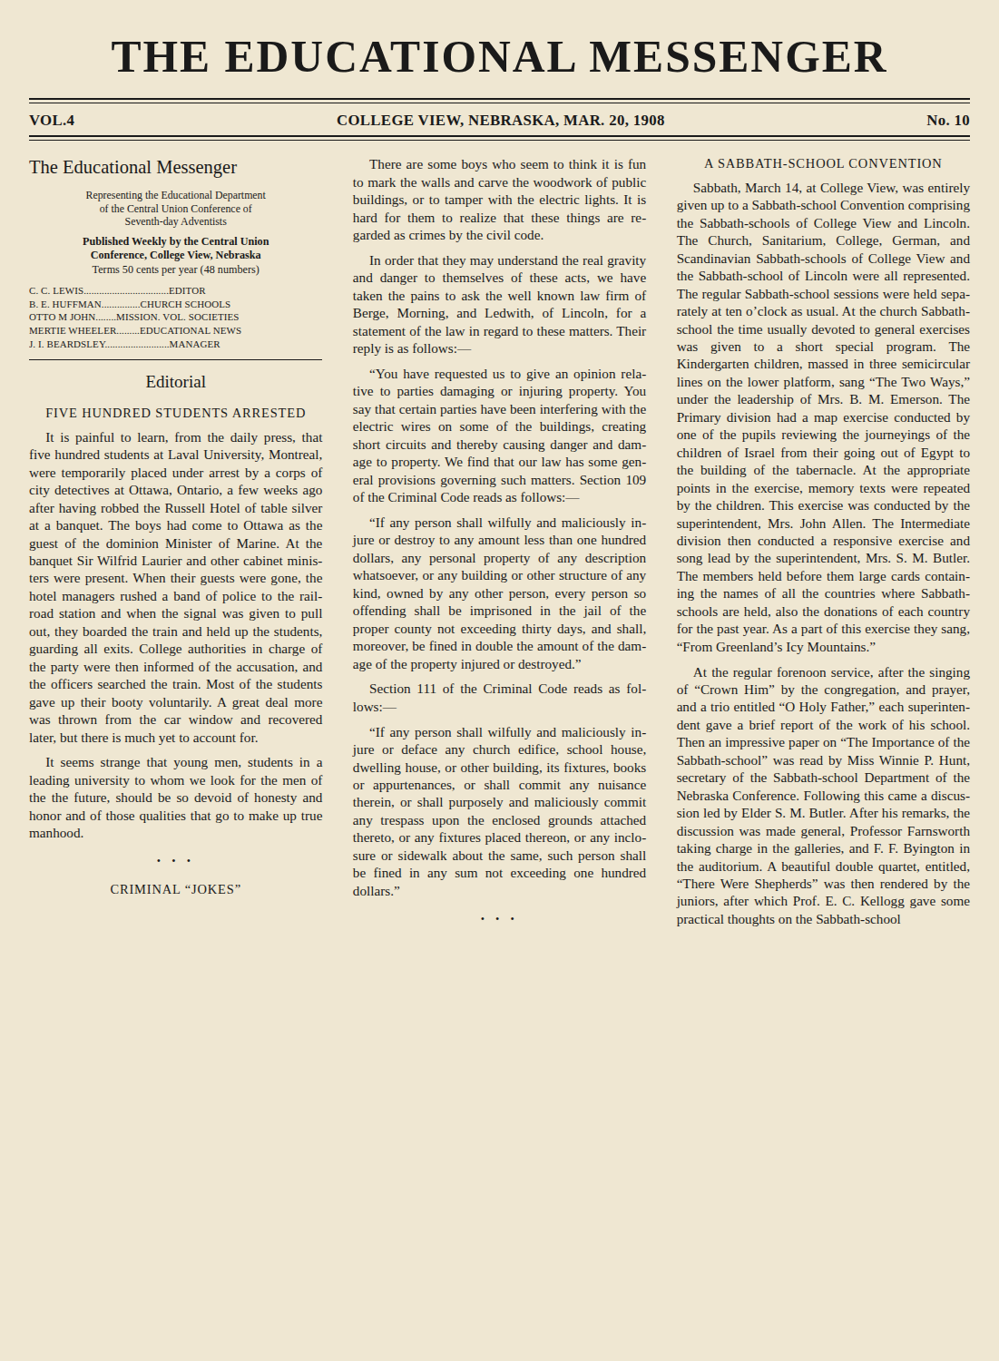THE EDUCATIONAL MESSENGER
VOL.4 COLLEGE VIEW, NEBRASKA, MAR. 20, 1908 No. 10
The Educational Messenger
Representing the Educational Department
of the Central Union Conference of
Seventh-day Adventists
Published Weekly by the Central Union
Conference, College View, Nebraska
Terms 50 cents per year (48 numbers)
C. C. LEWIS.................................EDITOR
B. E. HUFFMAN...............CHURCH SCHOOLS
OTTO M JOHN........MISSION. VOL. SOCIETIES
MERTIE WHEELER.........EDUCATIONAL NEWS
J. I. BEARDSLEY.........................MANAGER
Editorial
Five Hundred Students Arrested
It is painful to learn, from the daily press, that five hundred students at Laval University, Montreal, were temporarily placed under arrest by a corps of city detectives at Ottawa, Ontario, a few weeks ago after having robbed the Russell Hotel of table silver at a banquet. The boys had come to Ottawa as the guest of the dominion Minister of Marine. At the banquet Sir Wilfrid Laurier and other cabinet ministers were present. When their guests were gone, the hotel managers rushed a band of police to the railroad station and when the signal was given to pull out, they boarded the train and held up the students, guarding all exits. College authorities in charge of the party were then informed of the accusation, and the officers searched the train. Most of the students gave up their booty voluntarily. A great deal more was thrown from the car window and recovered later, but there is much yet to account for.
It seems strange that young men, students in a leading university to whom we look for the men of the the future, should be so devoid of honesty and honor and of those qualities that go to make up true manhood.
Criminal “Jokes”
There are some boys who seem to think it is fun to mark the walls and carve the woodwork of public buildings, or to tamper with the electric lights. It is hard for them to realize that these things are regarded as crimes by the civil code.
In order that they may understand the real gravity and danger to themselves of these acts, we have taken the pains to ask the well known law firm of Berge, Morning, and Ledwith, of Lincoln, for a statement of the law in regard to these matters. Their reply is as follows:—
“You have requested us to give an opinion relative to parties damaging or injuring property. You say that certain parties have been interfering with the electric wires on some of the buildings, creating short circuits and thereby causing danger and damage to property. We find that our law has some general provisions governing such matters. Section 109 of the Criminal Code reads as follows:—
“If any person shall wilfully and maliciously injure or destroy to any amount less than one hundred dollars, any personal property of any description whatsoever, or any building or other structure of any kind, owned by any other person, every person so offending shall be imprisoned in the jail of the proper county not exceeding thirty days, and shall, moreover, be fined in double the amount of the damage of the property injured or destroyed.”
Section 111 of the Criminal Code reads as follows:—
“If any person shall wilfully and maliciously injure or deface any church edifice, school house, dwelling house, or other building, its fixtures, books or appurtenances, or shall commit any nuisance therein, or shall purposely and maliciously commit any trespass upon the enclosed grounds attached thereto, or any fixtures placed thereon, or any inclosure or sidewalk about the same, such person shall be fined in any sum not exceeding one hundred dollars.”
A Sabbath-School Convention
Sabbath, March 14, at College View, was entirely given up to a Sabbath-school Convention comprising the Sabbath-schools of College View and Lincoln. The Church, Sanitarium, College, German, and Scandinavian Sabbath-schools of College View and the Sabbath-school of Lincoln were all represented. The regular Sabbath-school sessions were held separately at ten o’clock as usual. At the church Sabbath-school the time usually devoted to general exercises was given to a short special program. The Kindergarten children, massed in three semicircular lines on the lower platform, sang “The Two Ways,” under the leadership of Mrs. B. M. Emerson. The Primary division had a map exercise conducted by one of the pupils reviewing the journeyings of the children of Israel from their going out of Egypt to the building of the tabernacle. At the appropriate points in the exercise, memory texts were repeated by the children. This exercise was conducted by the superintendent, Mrs. John Allen. The Intermediate division then conducted a responsive exercise and song lead by the superintendent, Mrs. S. M. Butler. The members held before them large cards containing the names of all the countries where Sabbath-schools are held, also the donations of each country for the past year. As a part of this exercise they sang, “From Greenland’s Icy Mountains.”
At the regular forenoon service, after the singing of “Crown Him” by the congregation, and prayer, and a trio entitled “O Holy Father,” each superintendent gave a brief report of the work of his school. Then an impressive paper on “The Importance of the Sabbath-school” was read by Miss Winnie P. Hunt, secretary of the Sabbath-school Department of the Nebraska Conference. Following this came a discussion led by Elder S. M. Butler. After his remarks, the discussion was made general, Professor Farnsworth taking charge in the galleries, and F. F. Byington in the auditorium. A beautiful double quartet, entitled, “There Were Shepherds” was then rendered by the juniors, after which Prof. E. C. Kellogg gave some practical thoughts on the Sabbath-school